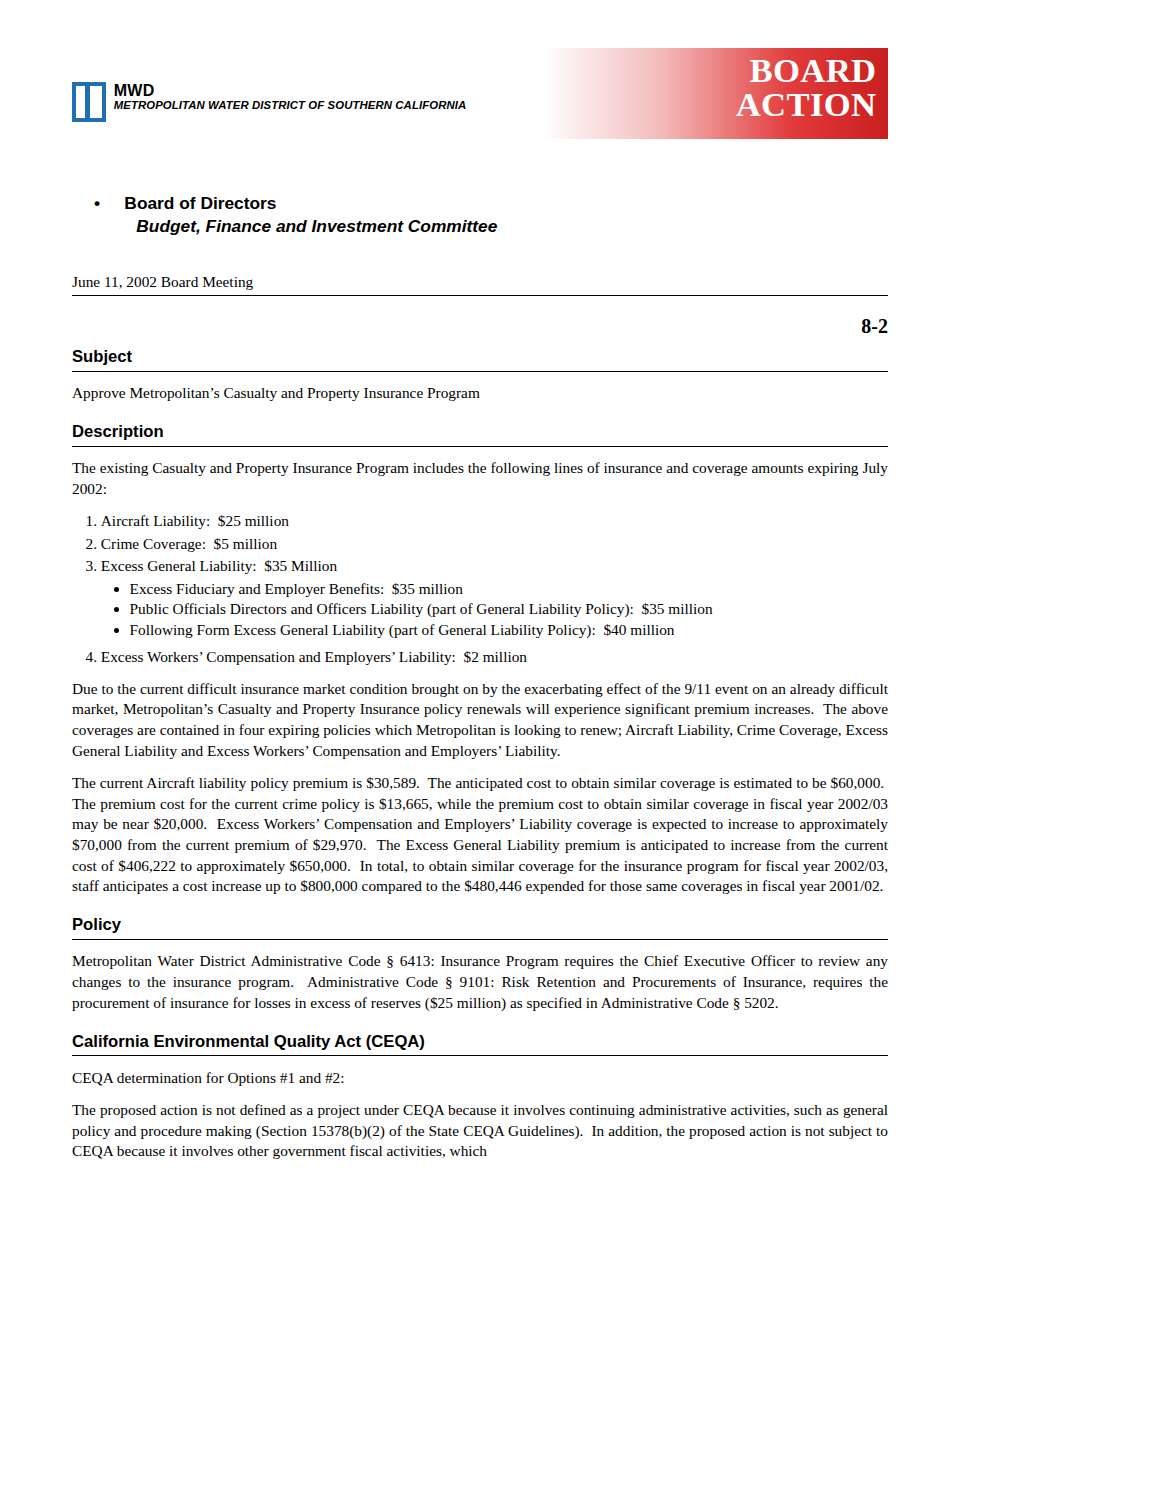MWD
METROPOLITAN WATER DISTRICT OF SOUTHERN CALIFORNIA
BOARD ACTION
• Board of Directors
Budget, Finance and Investment Committee
June 11, 2002 Board Meeting
8-2
Subject
Approve Metropolitan’s Casualty and Property Insurance Program
Description
The existing Casualty and Property Insurance Program includes the following lines of insurance and coverage amounts expiring July 2002:
Aircraft Liability: $25 million
Crime Coverage: $5 million
Excess General Liability: $35 Million
Excess Fiduciary and Employer Benefits: $35 million
Public Officials Directors and Officers Liability (part of General Liability Policy): $35 million
Following Form Excess General Liability (part of General Liability Policy): $40 million
Excess Workers’ Compensation and Employers’ Liability: $2 million
Due to the current difficult insurance market condition brought on by the exacerbating effect of the 9/11 event on an already difficult market, Metropolitan’s Casualty and Property Insurance policy renewals will experience significant premium increases. The above coverages are contained in four expiring policies which Metropolitan is looking to renew; Aircraft Liability, Crime Coverage, Excess General Liability and Excess Workers’ Compensation and Employers’ Liability.
The current Aircraft liability policy premium is $30,589. The anticipated cost to obtain similar coverage is estimated to be $60,000. The premium cost for the current crime policy is $13,665, while the premium cost to obtain similar coverage in fiscal year 2002/03 may be near $20,000. Excess Workers’ Compensation and Employers’ Liability coverage is expected to increase to approximately $70,000 from the current premium of $29,970. The Excess General Liability premium is anticipated to increase from the current cost of $406,222 to approximately $650,000. In total, to obtain similar coverage for the insurance program for fiscal year 2002/03, staff anticipates a cost increase up to $800,000 compared to the $480,446 expended for those same coverages in fiscal year 2001/02.
Policy
Metropolitan Water District Administrative Code § 6413: Insurance Program requires the Chief Executive Officer to review any changes to the insurance program. Administrative Code § 9101: Risk Retention and Procurements of Insurance, requires the procurement of insurance for losses in excess of reserves ($25 million) as specified in Administrative Code § 5202.
California Environmental Quality Act (CEQA)
CEQA determination for Options #1 and #2:
The proposed action is not defined as a project under CEQA because it involves continuing administrative activities, such as general policy and procedure making (Section 15378(b)(2) of the State CEQA Guidelines). In addition, the proposed action is not subject to CEQA because it involves other government fiscal activities, which